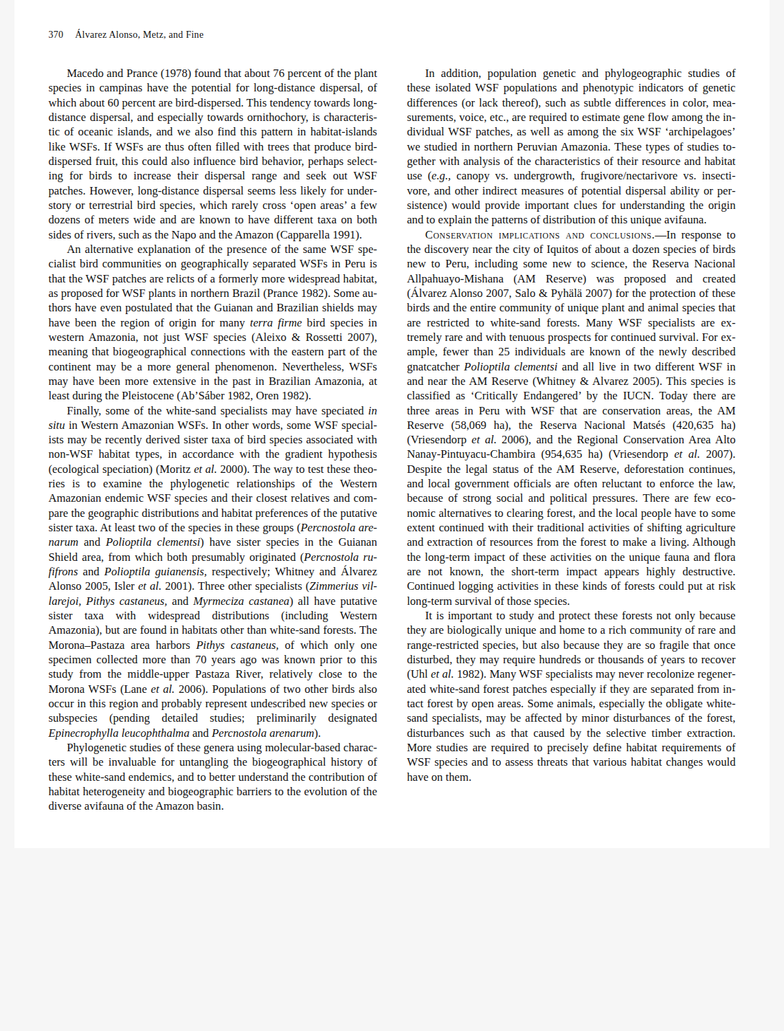370 Álvarez Alonso, Metz, and Fine
Macedo and Prance (1978) found that about 76 percent of the plant species in campinas have the potential for long-distance dispersal, of which about 60 percent are bird-dispersed. This tendency towards long-distance dispersal, and especially towards ornithochory, is characteristic of oceanic islands, and we also find this pattern in habitat-islands like WSFs. If WSFs are thus often filled with trees that produce bird-dispersed fruit, this could also influence bird behavior, perhaps selecting for birds to increase their dispersal range and seek out WSF patches. However, long-distance dispersal seems less likely for understory or terrestrial bird species, which rarely cross ‘open areas’ a few dozens of meters wide and are known to have different taxa on both sides of rivers, such as the Napo and the Amazon (Capparella 1991).
An alternative explanation of the presence of the same WSF specialist bird communities on geographically separated WSFs in Peru is that the WSF patches are relicts of a formerly more widespread habitat, as proposed for WSF plants in northern Brazil (Prance 1982). Some authors have even postulated that the Guianan and Brazilian shields may have been the region of origin for many terra firme bird species in western Amazonia, not just WSF species (Aleixo & Rossetti 2007), meaning that biogeographical connections with the eastern part of the continent may be a more general phenomenon. Nevertheless, WSFs may have been more extensive in the past in Brazilian Amazonia, at least during the Pleistocene (Ab’Sáber 1982, Oren 1982).
Finally, some of the white-sand specialists may have speciated in situ in Western Amazonian WSFs. In other words, some WSF specialists may be recently derived sister taxa of bird species associated with non-WSF habitat types, in accordance with the gradient hypothesis (ecological speciation) (Moritz et al. 2000). The way to test these theories is to examine the phylogenetic relationships of the Western Amazonian endemic WSF species and their closest relatives and compare the geographic distributions and habitat preferences of the putative sister taxa. At least two of the species in these groups (Percnostola arenarum and Polioptila clementsi) have sister species in the Guianan Shield area, from which both presumably originated (Percnostola rufifrons and Polioptila guianensis, respectively; Whitney and Álvarez Alonso 2005, Isler et al. 2001). Three other specialists (Zimmerius villarejoi, Pithys castaneus, and Myrmeciza castanea) all have putative sister taxa with widespread distributions (including Western Amazonia), but are found in habitats other than white-sand forests. The Morona–Pastaza area harbors Pithys castaneus, of which only one specimen collected more than 70 years ago was known prior to this study from the middle-upper Pastaza River, relatively close to the Morona WSFs (Lane et al. 2006). Populations of two other birds also occur in this region and probably represent undescribed new species or subspecies (pending detailed studies; preliminarily designated Epinecrophylla leucophthalma and Percnostola arenarum).
Phylogenetic studies of these genera using molecular-based characters will be invaluable for untangling the biogeographical history of these white-sand endemics, and to better understand the contribution of habitat heterogeneity and biogeographic barriers to the evolution of the diverse avifauna of the Amazon basin.
In addition, population genetic and phylogeographic studies of these isolated WSF populations and phenotypic indicators of genetic differences (or lack thereof), such as subtle differences in color, measurements, voice, etc., are required to estimate gene flow among the individual WSF patches, as well as among the six WSF ‘archipelagoes’ we studied in northern Peruvian Amazonia. These types of studies together with analysis of the characteristics of their resource and habitat use (e.g., canopy vs. undergrowth, frugivore/nectarivore vs. insectivore, and other indirect measures of potential dispersal ability or persistence) would provide important clues for understanding the origin and to explain the patterns of distribution of this unique avifauna.
Conservation implications and conclusions.—In response to the discovery near the city of Iquitos of about a dozen species of birds new to Peru, including some new to science, the Reserva Nacional Allpahuayo-Mishana (AM Reserve) was proposed and created (Álvarez Alonso 2007, Salo & Pyhälä 2007) for the protection of these birds and the entire community of unique plant and animal species that are restricted to white-sand forests. Many WSF specialists are extremely rare and with tenuous prospects for continued survival. For example, fewer than 25 individuals are known of the newly described gnatcatcher Polioptila clementsi and all live in two different WSF in and near the AM Reserve (Whitney & Alvarez 2005). This species is classified as ‘Critically Endangered’ by the IUCN. Today there are three areas in Peru with WSF that are conservation areas, the AM Reserve (58,069 ha), the Reserva Nacional Matsés (420,635 ha) (Vriesendorp et al. 2006), and the Regional Conservation Area Alto Nanay-Pintuyacu-Chambira (954,635 ha) (Vriesendorp et al. 2007). Despite the legal status of the AM Reserve, deforestation continues, and local government officials are often reluctant to enforce the law, because of strong social and political pressures. There are few economic alternatives to clearing forest, and the local people have to some extent continued with their traditional activities of shifting agriculture and extraction of resources from the forest to make a living. Although the long-term impact of these activities on the unique fauna and flora are not known, the short-term impact appears highly destructive. Continued logging activities in these kinds of forests could put at risk long-term survival of those species.
It is important to study and protect these forests not only because they are biologically unique and home to a rich community of rare and range-restricted species, but also because they are so fragile that once disturbed, they may require hundreds or thousands of years to recover (Uhl et al. 1982). Many WSF specialists may never recolonize regenerated white-sand forest patches especially if they are separated from intact forest by open areas. Some animals, especially the obligate white-sand specialists, may be affected by minor disturbances of the forest, disturbances such as that caused by the selective timber extraction. More studies are required to precisely define habitat requirements of WSF species and to assess threats that various habitat changes would have on them.